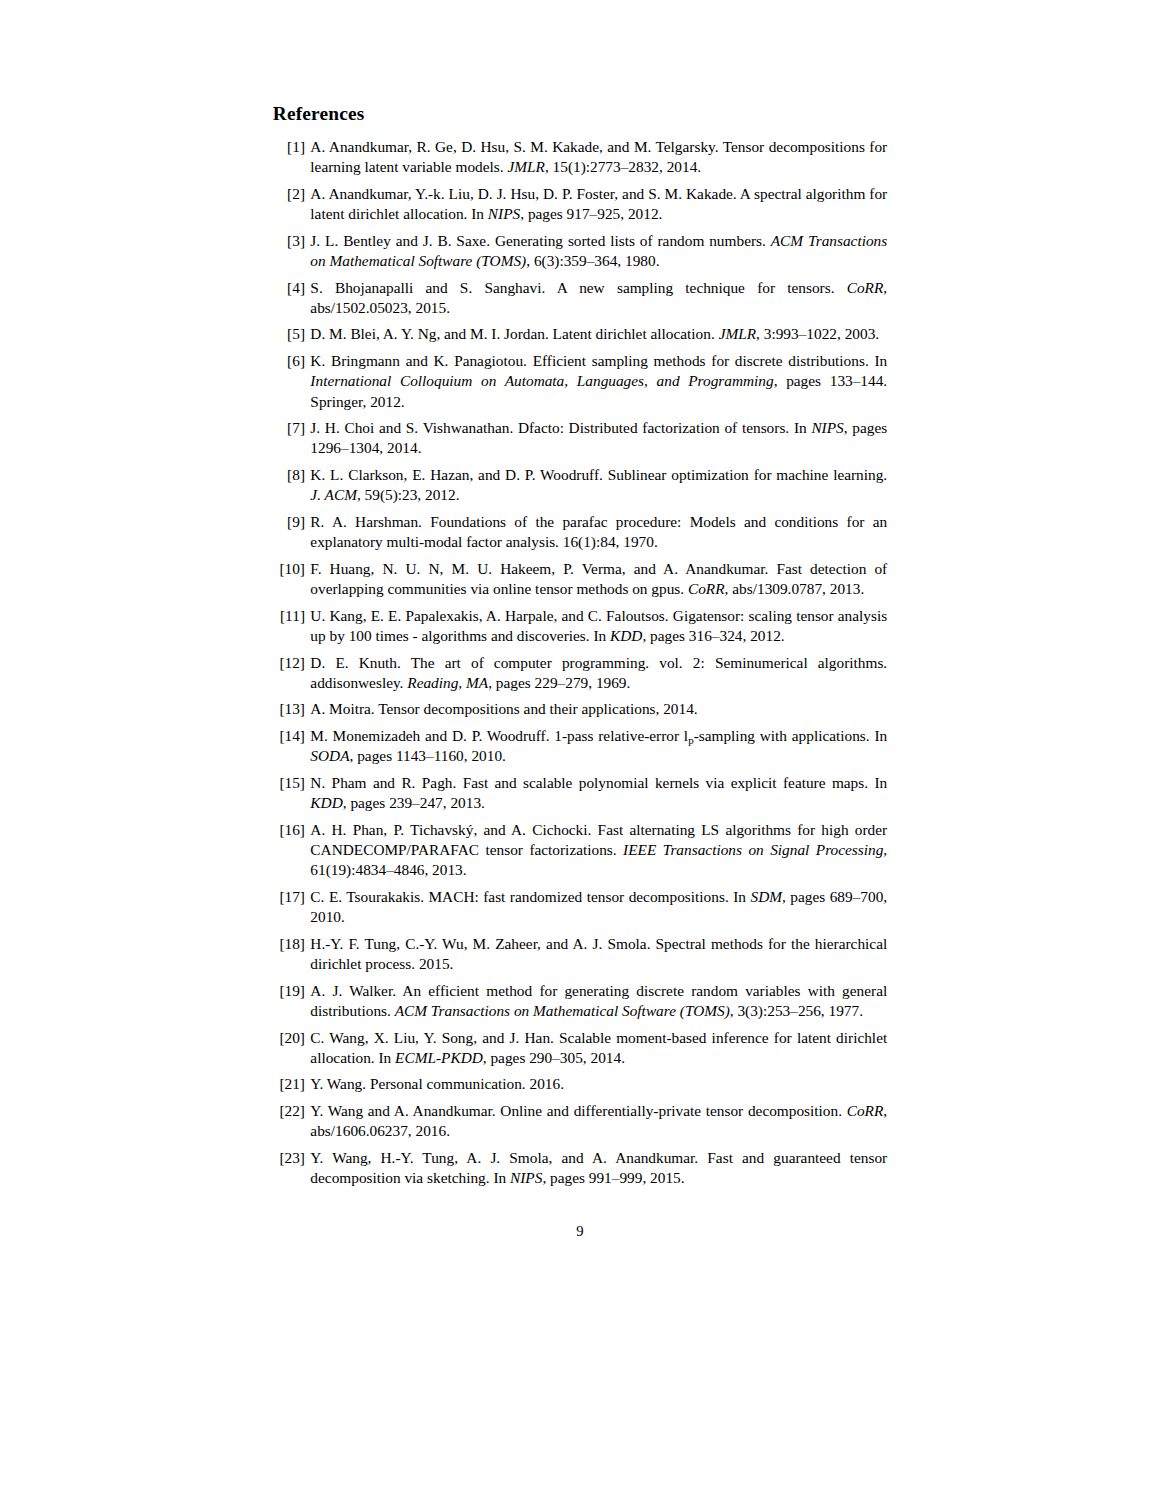References
[1] A. Anandkumar, R. Ge, D. Hsu, S. M. Kakade, and M. Telgarsky. Tensor decompositions for learning latent variable models. JMLR, 15(1):2773–2832, 2014.
[2] A. Anandkumar, Y.-k. Liu, D. J. Hsu, D. P. Foster, and S. M. Kakade. A spectral algorithm for latent dirichlet allocation. In NIPS, pages 917–925, 2012.
[3] J. L. Bentley and J. B. Saxe. Generating sorted lists of random numbers. ACM Transactions on Mathematical Software (TOMS), 6(3):359–364, 1980.
[4] S. Bhojanapalli and S. Sanghavi. A new sampling technique for tensors. CoRR, abs/1502.05023, 2015.
[5] D. M. Blei, A. Y. Ng, and M. I. Jordan. Latent dirichlet allocation. JMLR, 3:993–1022, 2003.
[6] K. Bringmann and K. Panagiotou. Efficient sampling methods for discrete distributions. In International Colloquium on Automata, Languages, and Programming, pages 133–144. Springer, 2012.
[7] J. H. Choi and S. Vishwanathan. Dfacto: Distributed factorization of tensors. In NIPS, pages 1296–1304, 2014.
[8] K. L. Clarkson, E. Hazan, and D. P. Woodruff. Sublinear optimization for machine learning. J. ACM, 59(5):23, 2012.
[9] R. A. Harshman. Foundations of the parafac procedure: Models and conditions for an explanatory multi-modal factor analysis. 16(1):84, 1970.
[10] F. Huang, N. U. N, M. U. Hakeem, P. Verma, and A. Anandkumar. Fast detection of overlapping communities via online tensor methods on gpus. CoRR, abs/1309.0787, 2013.
[11] U. Kang, E. E. Papalexakis, A. Harpale, and C. Faloutsos. Gigatensor: scaling tensor analysis up by 100 times - algorithms and discoveries. In KDD, pages 316–324, 2012.
[12] D. E. Knuth. The art of computer programming. vol. 2: Seminumerical algorithms. addisonwesley. Reading, MA, pages 229–279, 1969.
[13] A. Moitra. Tensor decompositions and their applications, 2014.
[14] M. Monemizadeh and D. P. Woodruff. 1-pass relative-error lp-sampling with applications. In SODA, pages 1143–1160, 2010.
[15] N. Pham and R. Pagh. Fast and scalable polynomial kernels via explicit feature maps. In KDD, pages 239–247, 2013.
[16] A. H. Phan, P. Tichavský, and A. Cichocki. Fast alternating LS algorithms for high order CANDECOMP/PARAFAC tensor factorizations. IEEE Transactions on Signal Processing, 61(19):4834–4846, 2013.
[17] C. E. Tsourakakis. MACH: fast randomized tensor decompositions. In SDM, pages 689–700, 2010.
[18] H.-Y. F. Tung, C.-Y. Wu, M. Zaheer, and A. J. Smola. Spectral methods for the hierarchical dirichlet process. 2015.
[19] A. J. Walker. An efficient method for generating discrete random variables with general distributions. ACM Transactions on Mathematical Software (TOMS), 3(3):253–256, 1977.
[20] C. Wang, X. Liu, Y. Song, and J. Han. Scalable moment-based inference for latent dirichlet allocation. In ECML-PKDD, pages 290–305, 2014.
[21] Y. Wang. Personal communication. 2016.
[22] Y. Wang and A. Anandkumar. Online and differentially-private tensor decomposition. CoRR, abs/1606.06237, 2016.
[23] Y. Wang, H.-Y. Tung, A. J. Smola, and A. Anandkumar. Fast and guaranteed tensor decomposition via sketching. In NIPS, pages 991–999, 2015.
9